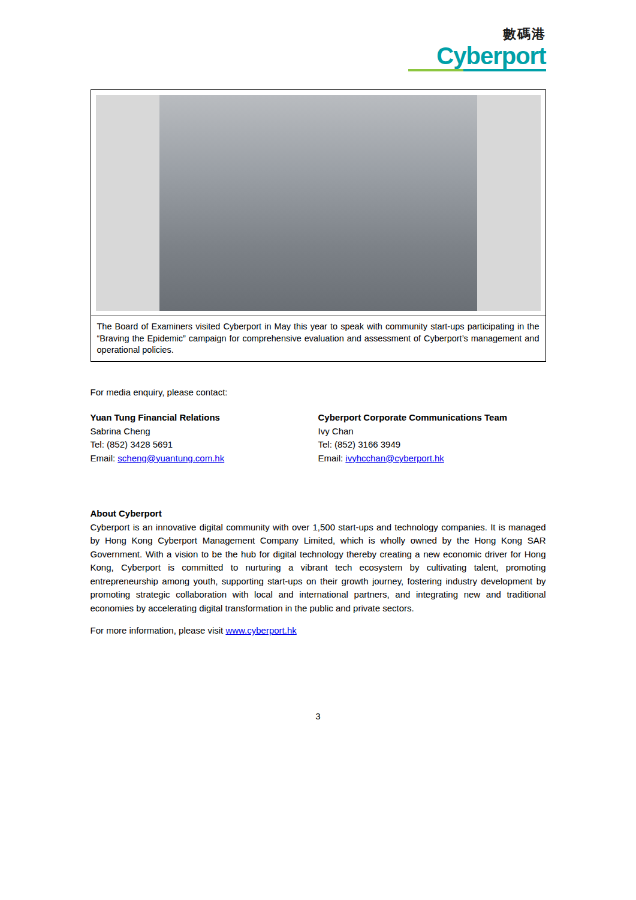數碼港
Cyberport
The Board of Examiners visited Cyberport in May this year to speak with community start-ups participating in the “Braving the Epidemic” campaign for comprehensive evaluation and assessment of Cyberport’s management and operational policies.
For media enquiry, please contact:
| Yuan Tung Financial Relations Sabrina Cheng Tel: (852) 3428 5691 Email: scheng@yuantung.com.hk | Cyberport Corporate Communications Team Ivy Chan Tel: (852) 3166 3949 Email: ivyhcchan@cyberport.hk |
About Cyberport
Cyberport is an innovative digital community with over 1,500 start-ups and technology companies. It is managed by Hong Kong Cyberport Management Company Limited, which is wholly owned by the Hong Kong SAR Government. With a vision to be the hub for digital technology thereby creating a new economic driver for Hong Kong, Cyberport is committed to nurturing a vibrant tech ecosystem by cultivating talent, promoting entrepreneurship among youth, supporting start-ups on their growth journey, fostering industry development by promoting strategic collaboration with local and international partners, and integrating new and traditional economies by accelerating digital transformation in the public and private sectors.
For more information, please visit www.cyberport.hk
3